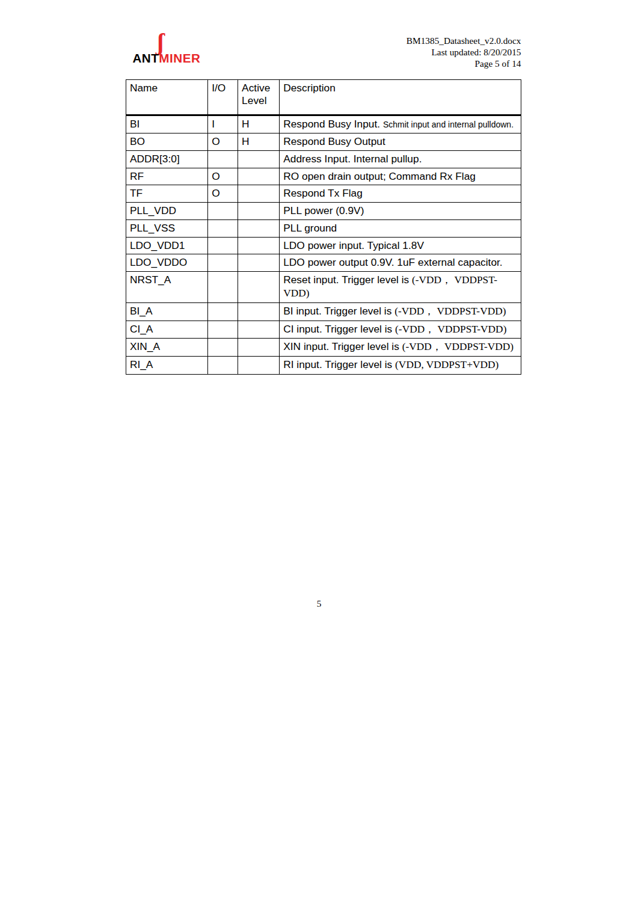ʃ
ANT MINER
BM1385_Datasheet_v2.0.docx
Last updated: 8/20/2015
Page 5 of 14
| Name | I/O | Active Level | Description |
| BI | I | H | Respond Busy Input. Schmit input and internal pulldown. |
| BO | O | H | Respond Busy Output |
| ADDR[3:0] | | | Address Input. Internal pullup. |
| RF | O | | RO open drain output; Command Rx Flag |
| TF | O | | Respond Tx Flag |
| PLL_VDD | | | PLL power (0.9V) |
| PLL_VSS | | | PLL ground |
| LDO_VDD1 | | | LDO power input. Typical 1.8V |
| LDO_VDDO | | | LDO power output 0.9V. 1uF external capacitor. |
| NRST_A | | | Reset input. Trigger level is (-VDD， VDDPST-VDD) |
| BI_A | | | BI input. Trigger level is (-VDD， VDDPST-VDD) |
| CI_A | | | CI input. Trigger level is (-VDD， VDDPST-VDD) |
| XIN_A | | | XIN input. Trigger level is (-VDD， VDDPST-VDD) |
| RI_A | | | RI input. Trigger level is (VDD, VDDPST+VDD) |
5